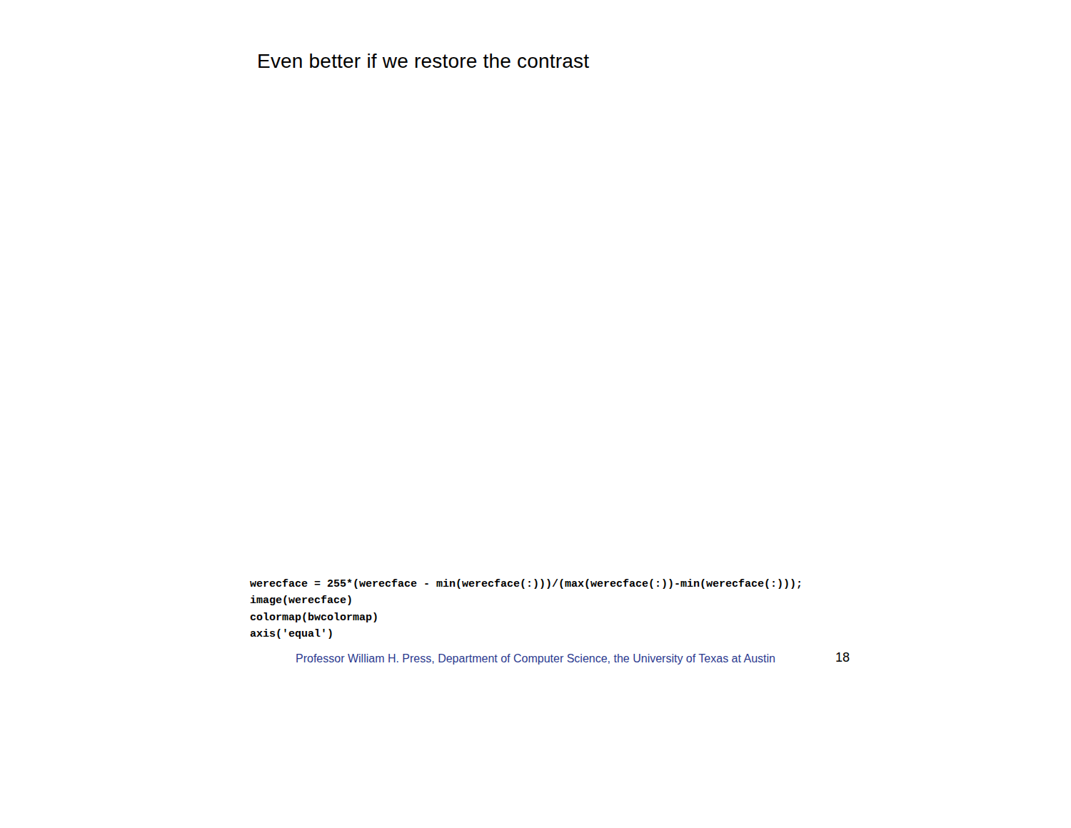Even better if we restore the contrast
werecface = 255*(werecface - min(werecface(:)))/(max(werecface(:))-min(werecface(:))); image(werecface) colormap(bwcolormap) axis('equal')
Professor William H. Press, Department of Computer Science, the University of Texas at Austin
18